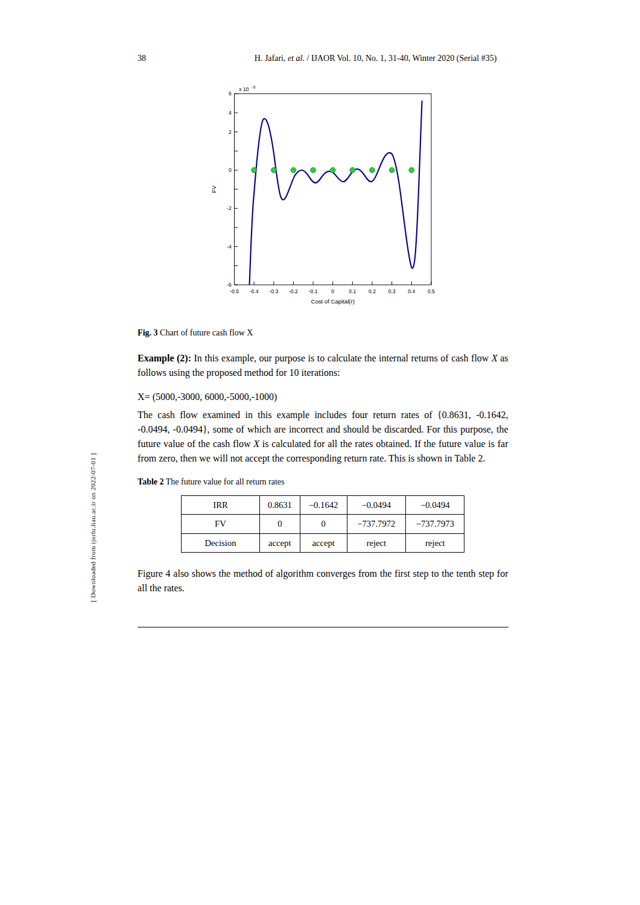38 H. Jafari, et al. / IJAOR Vol. 10, No. 1, 31-40, Winter 2020 (Serial #35)
-6 -4 -2 0 2 4 6 -0.5 -0.4 -0.3 -0.2 -0.1 0 0.1 0.2 0.3 0.4 0.5 x 10 -9 Cost of Capital(r) FV
Fig. 3 Chart of future cash flow X
Example (2): In this example, our purpose is to calculate the internal returns of cash flow X as follows using the proposed method for 10 iterations:
X= (5000,-3000, 6000,-5000,-1000)
The cash flow examined in this example includes four return rates of {0.8631, -0.1642, -0.0494, -0.0494}, some of which are incorrect and should be discarded. For this purpose, the future value of the cash flow X is calculated for all the rates obtained. If the future value is far from zero, then we will not accept the corresponding return rate. This is shown in Table 2.
Table 2 The future value for all return rates
| IRR | 0.8631 | −0.1642 | −0.0494 | −0.0494 |
| FV | 0 | 0 | −737.7972 | −737.7973 |
| Decision | accept | accept | reject | reject |
Figure 4 also shows the method of algorithm converges from the first step to the tenth step for all the rates.
[ Downloaded from ijorlu.liau.ac.ir on 2022-07-01 ]